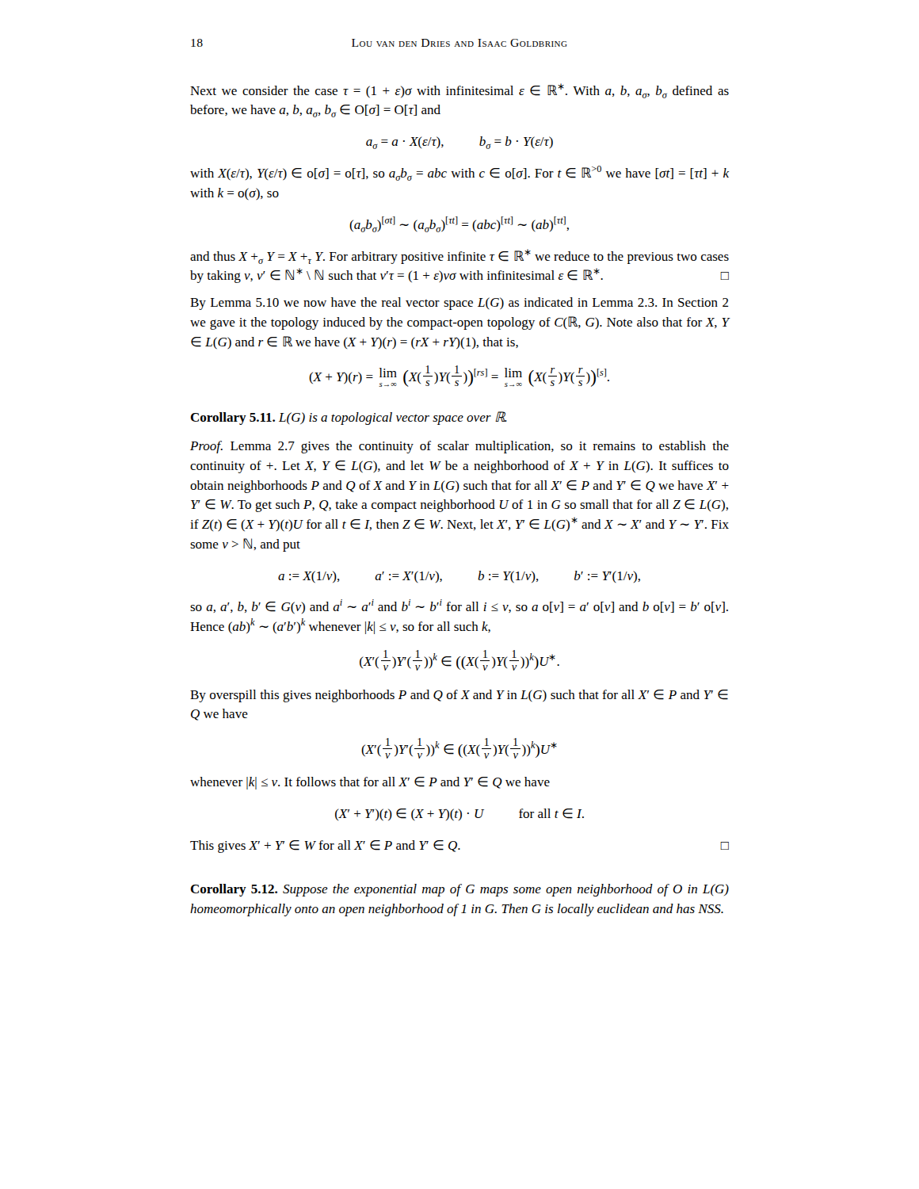18 Lou van den Dries and Isaac Goldbring 18
Next we consider the case τ = (1 + ε)σ with infinitesimal ε ∈ ℝ∗. With a, b, aσ, bσ defined as before, we have a, b, aσ, bσ ∈ O[σ] = O[τ] and
aσ = a · X(ε/τ), bσ = b · Y(ε/τ)
with X(ε/τ), Y(ε/τ) ∈ o[σ] = o[τ], so aσbσ = abc with c ∈ o[σ]. For t ∈ ℝ>0 we have [σt] = [τt] + k with k = o(σ), so
(aσbσ)[σt] ∼ (aσbσ)[τt] = (abc)[τt] ∼ (ab)[τt],
and thus X +σ Y = X +τ Y. For arbitrary positive infinite τ ∈ ℝ∗ we reduce to the previous two cases by taking ν, ν′ ∈ ℕ∗ \ ℕ such that ν′τ = (1 + ε)νσ with infinitesimal ε ∈ ℝ∗.□
By Lemma 5.10 we now have the real vector space L(G) as indicated in Lemma 2.3. In Section 2 we gave it the topology induced by the compact-open topology of C(ℝ, G). Note also that for X, Y ∈ L(G) and r ∈ ℝ we have (X + Y)(r) = (rX + rY)(1), that is,
(X + Y)(r) = lim s→∞ (X(1 s)Y(1 s))[rs] = lim s→∞ (X(rs)Y(rs))[s].
Corollary 5.11. L(G) is a topological vector space over ℝ.
Proof. Lemma 2.7 gives the continuity of scalar multiplication, so it remains to establish the continuity of +. Let X, Y ∈ L(G), and let W be a neighborhood of X + Y in L(G). It suffices to obtain neighborhoods P and Q of X and Y in L(G) such that for all X′ ∈ P and Y′ ∈ Q we have X′ + Y′ ∈ W. To get such P, Q, take a compact neighborhood U of 1 in G so small that for all Z ∈ L(G), if Z(t) ∈ (X + Y)(t)U for all t ∈ I, then Z ∈ W. Next, let X′, Y′ ∈ L(G)∗ and X ∼ X′ and Y ∼ Y′. Fix some ν > ℕ, and put
a := X(1/ν), a′ := X′(1/ν), b := Y(1/ν), b′ := Y′(1/ν),
so a, a′, b, b′ ∈ G(ν) and ai ∼ a′i and bi ∼ b′i for all i ≤ ν, so a o[ν] = a′ o[ν] and b o[ν] = b′ o[ν]. Hence (ab)k ∼ (a′b′)k whenever |k| ≤ ν, so for all such k,
(X′(1 ν)Y′(1 ν))k ∈ ((X(1 ν)Y(1 ν))k) U∗.
By overspill this gives neighborhoods P and Q of X and Y in L(G) such that for all X′ ∈ P and Y′ ∈ Q we have
(X′(1 ν)Y′(1 ν))k ∈ ((X(1 ν)Y(1 ν))k) U∗
whenever |k| ≤ ν. It follows that for all X′ ∈ P and Y′ ∈ Q we have
(X′ + Y′)(t) ∈ (X + Y)(t) · U for all t ∈ I.
This gives X′ + Y′ ∈ W for all X′ ∈ P and Y′ ∈ Q.□
Corollary 5.12. Suppose the exponential map of G maps some open neighborhood of O in L(G) homeomorphically onto an open neighborhood of 1 in G. Then G is locally euclidean and has NSS.